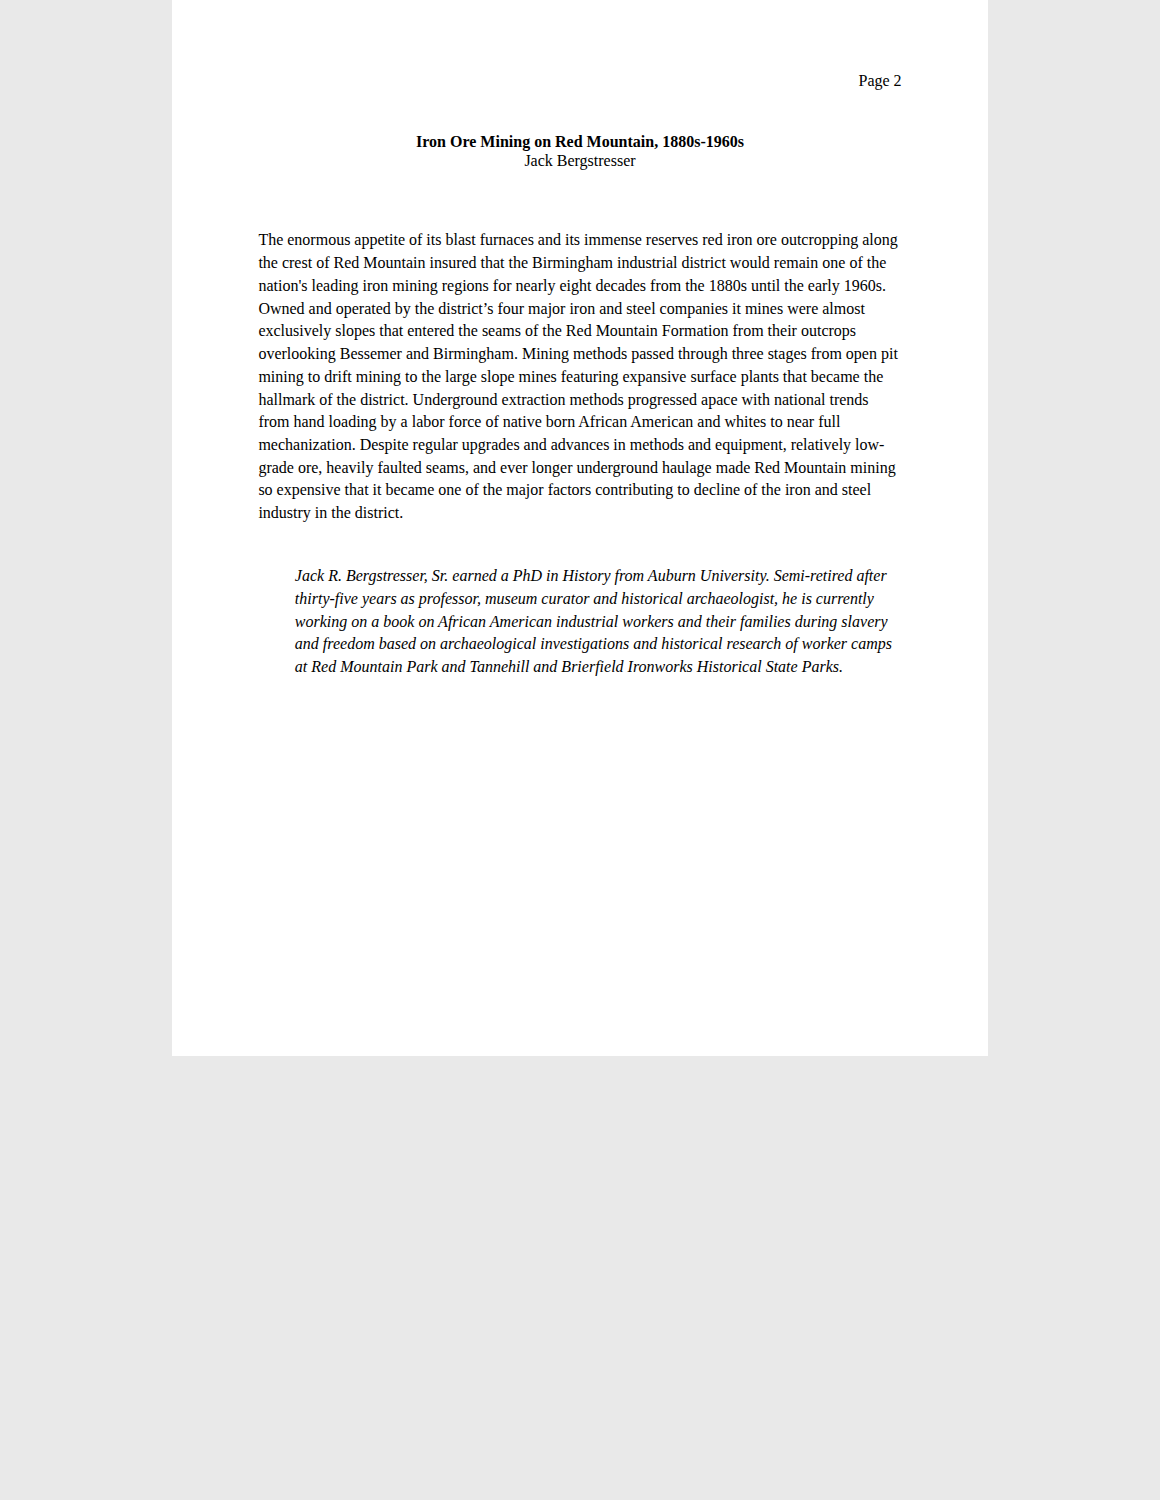Page 2
Iron Ore Mining on Red Mountain, 1880s-1960s
Jack Bergstresser
The enormous appetite of its blast furnaces and its immense reserves red iron ore outcropping along the crest of Red Mountain insured that the Birmingham industrial district would remain one of the nation's leading iron mining regions for nearly eight decades from the 1880s until the early 1960s. Owned and operated by the district’s four major iron and steel companies it mines were almost exclusively slopes that entered the seams of the Red Mountain Formation from their outcrops overlooking Bessemer and Birmingham. Mining methods passed through three stages from open pit mining to drift mining to the large slope mines featuring expansive surface plants that became the hallmark of the district. Underground extraction methods progressed apace with national trends from hand loading by a labor force of native born African American and whites to near full mechanization. Despite regular upgrades and advances in methods and equipment, relatively low-grade ore, heavily faulted seams, and ever longer underground haulage made Red Mountain mining so expensive that it became one of the major factors contributing to decline of the iron and steel industry in the district.
Jack R. Bergstresser, Sr. earned a PhD in History from Auburn University. Semi-retired after thirty-five years as professor, museum curator and historical archaeologist, he is currently working on a book on African American industrial workers and their families during slavery and freedom based on archaeological investigations and historical research of worker camps at Red Mountain Park and Tannehill and Brierfield Ironworks Historical State Parks.